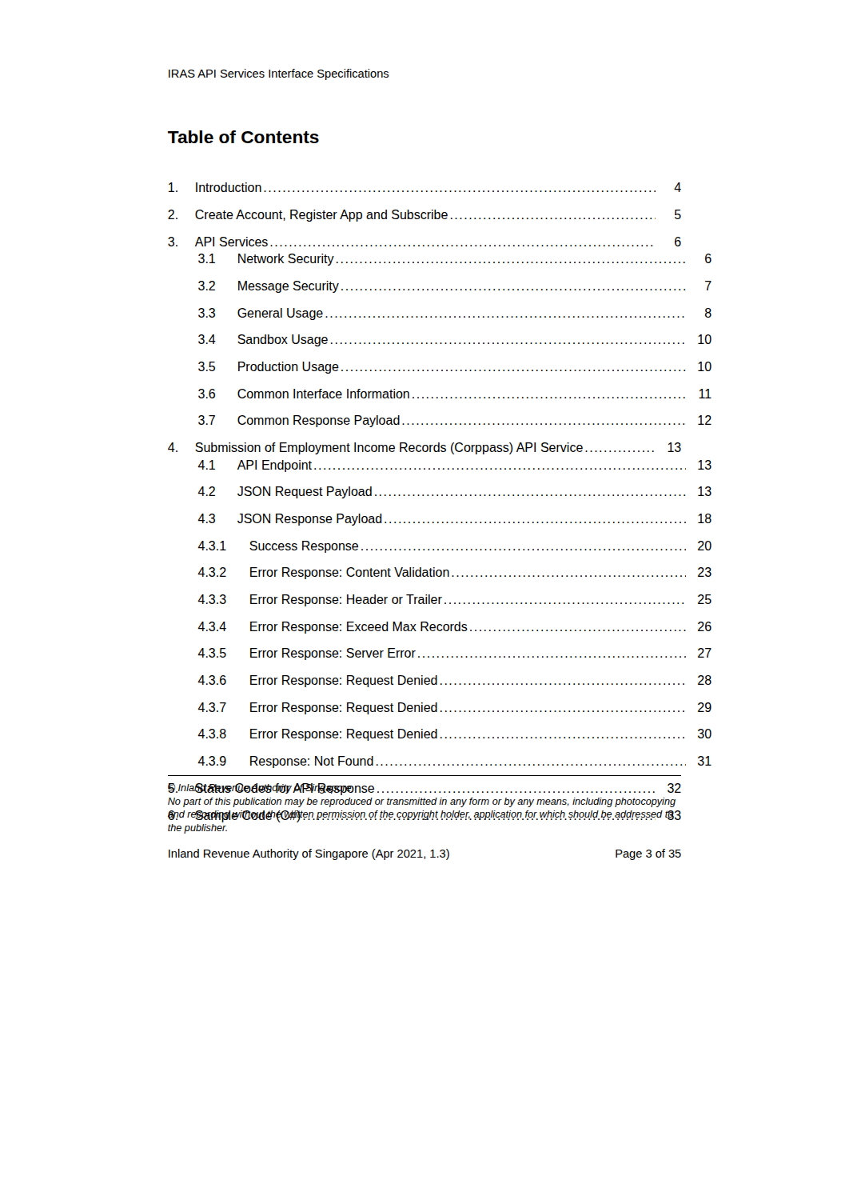IRAS API Services Interface Specifications
Table of Contents
1. Introduction .................................................................................................................. 4
2. Create Account, Register App and Subscribe .............................................................. 5
3. API Services ................................................................................................................. 6
3.1 Network Security ............................................................................................... 6
3.2 Message Security ............................................................................................. 7
3.3 General Usage ................................................................................................... 8
3.4 Sandbox Usage ................................................................................................. 10
3.5 Production Usage ............................................................................................. 10
3.6 Common Interface Information ......................................................................... 11
3.7 Common Response Payload ............................................................................ 12
4. Submission of Employment Income Records (Corppass) API Service .......................... 13
4.1 API Endpoint ..................................................................................................... 13
4.2 JSON Request Payload .................................................................................... 13
4.3 JSON Response Payload ................................................................................. 18
4.3.1 Success Response .............................................................................. 20
4.3.2 Error Response: Content Validation ..................................................... 23
4.3.3 Error Response: Header or Trailer ........................................................ 25
4.3.4 Error Response: Exceed Max Records ................................................. 26
4.3.5 Error Response: Server Error ............................................................. 27
4.3.6 Error Response: Request Denied ........................................................ 28
4.3.7 Error Response: Request Denied ........................................................ 29
4.3.8 Error Response: Request Denied ........................................................ 30
4.3.9 Response: Not Found ........................................................................... 31
5. Status Codes for API Response ................................................................................. 32
6. Sample Code (C#) ..................................................................................................... 33
© Inland Revenue Authority of Singapore
No part of this publication may be reproduced or transmitted in any form or by any means, including photocopying and recording without the written permission of the copyright holder, application for which should be addressed to the publisher.
Inland Revenue Authority of Singapore (Apr 2021, 1.3) Page 3 of 35